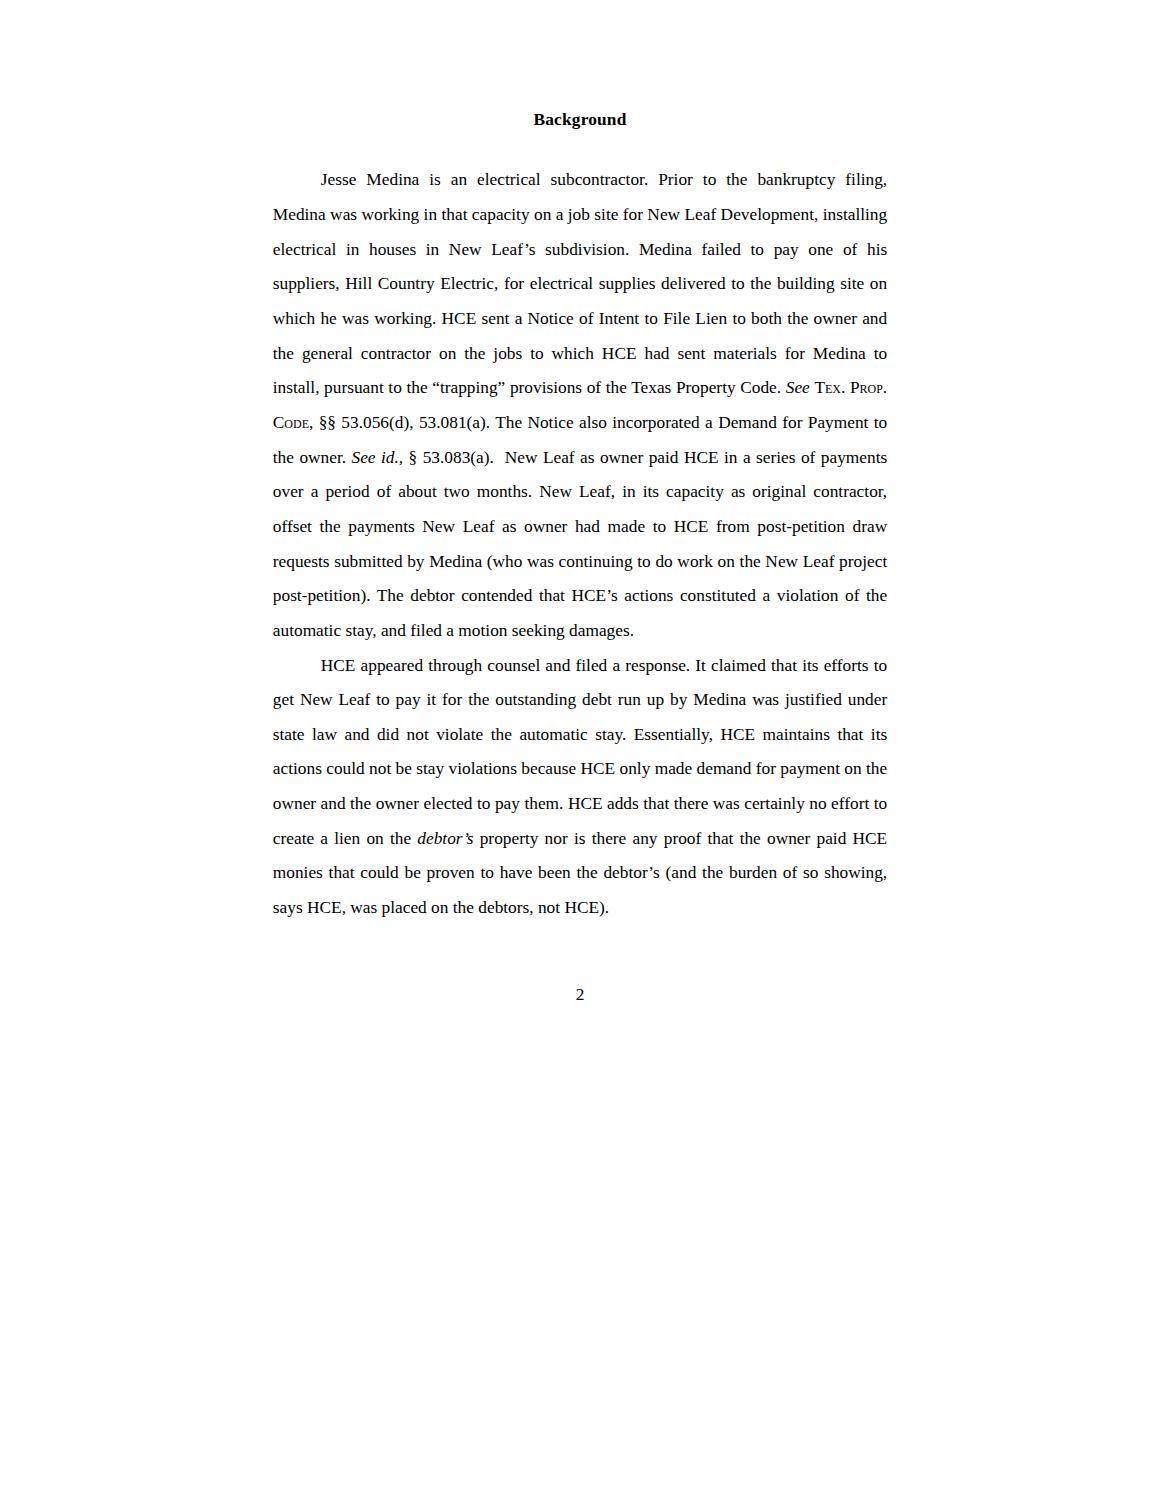Background
Jesse Medina is an electrical subcontractor. Prior to the bankruptcy filing, Medina was working in that capacity on a job site for New Leaf Development, installing electrical in houses in New Leaf’s subdivision. Medina failed to pay one of his suppliers, Hill Country Electric, for electrical supplies delivered to the building site on which he was working. HCE sent a Notice of Intent to File Lien to both the owner and the general contractor on the jobs to which HCE had sent materials for Medina to install, pursuant to the “trapping” provisions of the Texas Property Code. See Tex. Prop. Code, §§ 53.056(d), 53.081(a). The Notice also incorporated a Demand for Payment to the owner. See id., § 53.083(a). New Leaf as owner paid HCE in a series of payments over a period of about two months. New Leaf, in its capacity as original contractor, offset the payments New Leaf as owner had made to HCE from post-petition draw requests submitted by Medina (who was continuing to do work on the New Leaf project post-petition). The debtor contended that HCE’s actions constituted a violation of the automatic stay, and filed a motion seeking damages.
HCE appeared through counsel and filed a response. It claimed that its efforts to get New Leaf to pay it for the outstanding debt run up by Medina was justified under state law and did not violate the automatic stay. Essentially, HCE maintains that its actions could not be stay violations because HCE only made demand for payment on the owner and the owner elected to pay them. HCE adds that there was certainly no effort to create a lien on the debtor’s property nor is there any proof that the owner paid HCE monies that could be proven to have been the debtor’s (and the burden of so showing, says HCE, was placed on the debtors, not HCE).
2